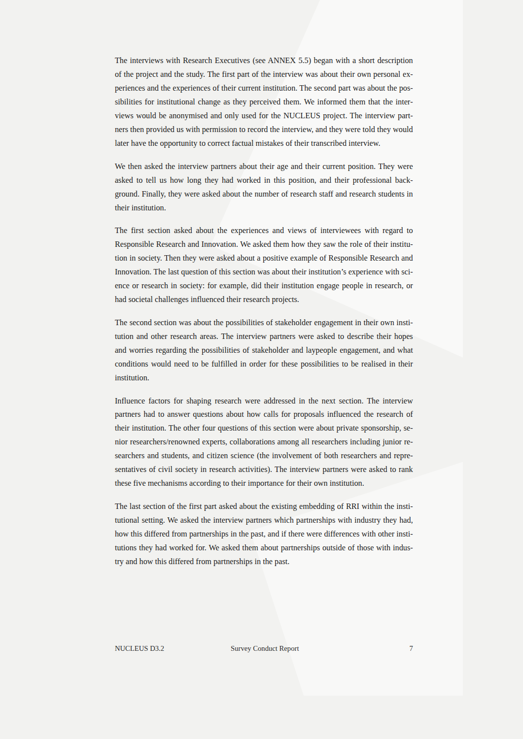The interviews with Research Executives (see ANNEX 5.5) began with a short description of the project and the study. The first part of the interview was about their own personal experiences and the experiences of their current institution. The second part was about the possibilities for institutional change as they perceived them. We informed them that the interviews would be anonymised and only used for the NUCLEUS project. The interview partners then provided us with permission to record the interview, and they were told they would later have the opportunity to correct factual mistakes of their transcribed interview.
We then asked the interview partners about their age and their current position. They were asked to tell us how long they had worked in this position, and their professional background. Finally, they were asked about the number of research staff and research students in their institution.
The first section asked about the experiences and views of interviewees with regard to Responsible Research and Innovation. We asked them how they saw the role of their institution in society. Then they were asked about a positive example of Responsible Research and Innovation. The last question of this section was about their institution’s experience with science or research in society: for example, did their institution engage people in research, or had societal challenges influenced their research projects.
The second section was about the possibilities of stakeholder engagement in their own institution and other research areas. The interview partners were asked to describe their hopes and worries regarding the possibilities of stakeholder and laypeople engagement, and what conditions would need to be fulfilled in order for these possibilities to be realised in their institution.
Influence factors for shaping research were addressed in the next section. The interview partners had to answer questions about how calls for proposals influenced the research of their institution. The other four questions of this section were about private sponsorship, senior researchers/renowned experts, collaborations among all researchers including junior researchers and students, and citizen science (the involvement of both researchers and representatives of civil society in research activities). The interview partners were asked to rank these five mechanisms according to their importance for their own institution.
The last section of the first part asked about the existing embedding of RRI within the institutional setting. We asked the interview partners which partnerships with industry they had, how this differed from partnerships in the past, and if there were differences with other institutions they had worked for. We asked them about partnerships outside of those with industry and how this differed from partnerships in the past.
NUCLEUS D3.2 Survey Conduct Report 7